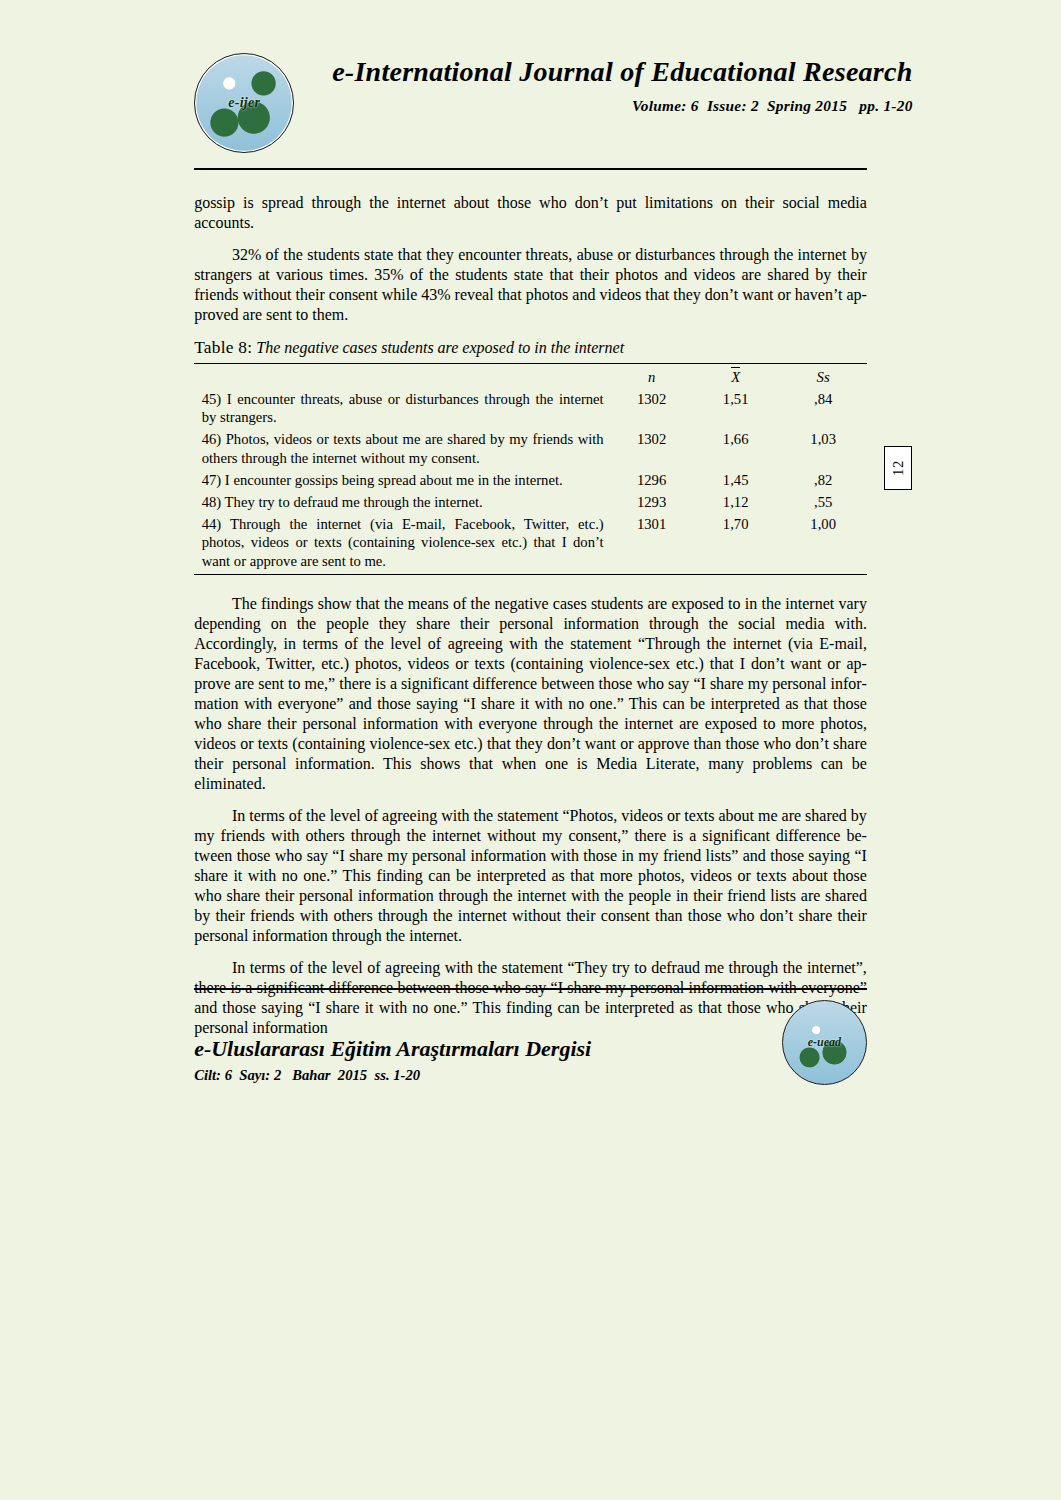e-International Journal of Educational Research
Volume: 6 Issue: 2 Spring 2015 pp. 1-20
12
gossip is spread through the internet about those who don’t put limitations on their social media accounts.
32% of the students state that they encounter threats, abuse or disturbances through the internet by strangers at various times. 35% of the students state that their photos and videos are shared by their friends without their consent while 43% reveal that photos and videos that they don’t want or haven’t approved are sent to them.
Table 8: The negative cases students are exposed to in the internet
| | n | X | Ss |
| --- | --- | --- | --- |
| 45) I encounter threats, abuse or disturbances through the internet by strangers. | 1302 | 1,51 | ,84 |
| 46) Photos, videos or texts about me are shared by my friends with others through the internet without my consent. | 1302 | 1,66 | 1,03 |
| 47) I encounter gossips being spread about me in the internet. | 1296 | 1,45 | ,82 |
| 48) They try to defraud me through the internet. | 1293 | 1,12 | ,55 |
| 44) Through the internet (via E-mail, Facebook, Twitter, etc.) photos, videos or texts (containing violence-sex etc.) that I don’t want or approve are sent to me. | 1301 | 1,70 | 1,00 |
The findings show that the means of the negative cases students are exposed to in the internet vary depending on the people they share their personal information through the social media with. Accordingly, in terms of the level of agreeing with the statement “Through the internet (via E-mail, Facebook, Twitter, etc.) photos, videos or texts (containing violence-sex etc.) that I don’t want or approve are sent to me,” there is a significant difference between those who say “I share my personal information with everyone” and those saying “I share it with no one.” This can be interpreted as that those who share their personal information with everyone through the internet are exposed to more photos, videos or texts (containing violence-sex etc.) that they don’t want or approve than those who don’t share their personal information. This shows that when one is Media Literate, many problems can be eliminated.
In terms of the level of agreeing with the statement “Photos, videos or texts about me are shared by my friends with others through the internet without my consent,” there is a significant difference between those who say “I share my personal information with those in my friend lists” and those saying “I share it with no one.” This finding can be interpreted as that more photos, videos or texts about those who share their personal information through the internet with the people in their friend lists are shared by their friends with others through the internet without their consent than those who don’t share their personal information through the internet.
In terms of the level of agreeing with the statement “They try to defraud me through the internet”, there is a significant difference between those who say “I share my personal information with everyone” and those saying “I share it with no one.” This finding can be interpreted as that those who share their personal information
e-Uluslararası Eğitim Araştırmaları Dergisi
Cilt: 6 Sayı: 2 Bahar 2015 ss. 1-20